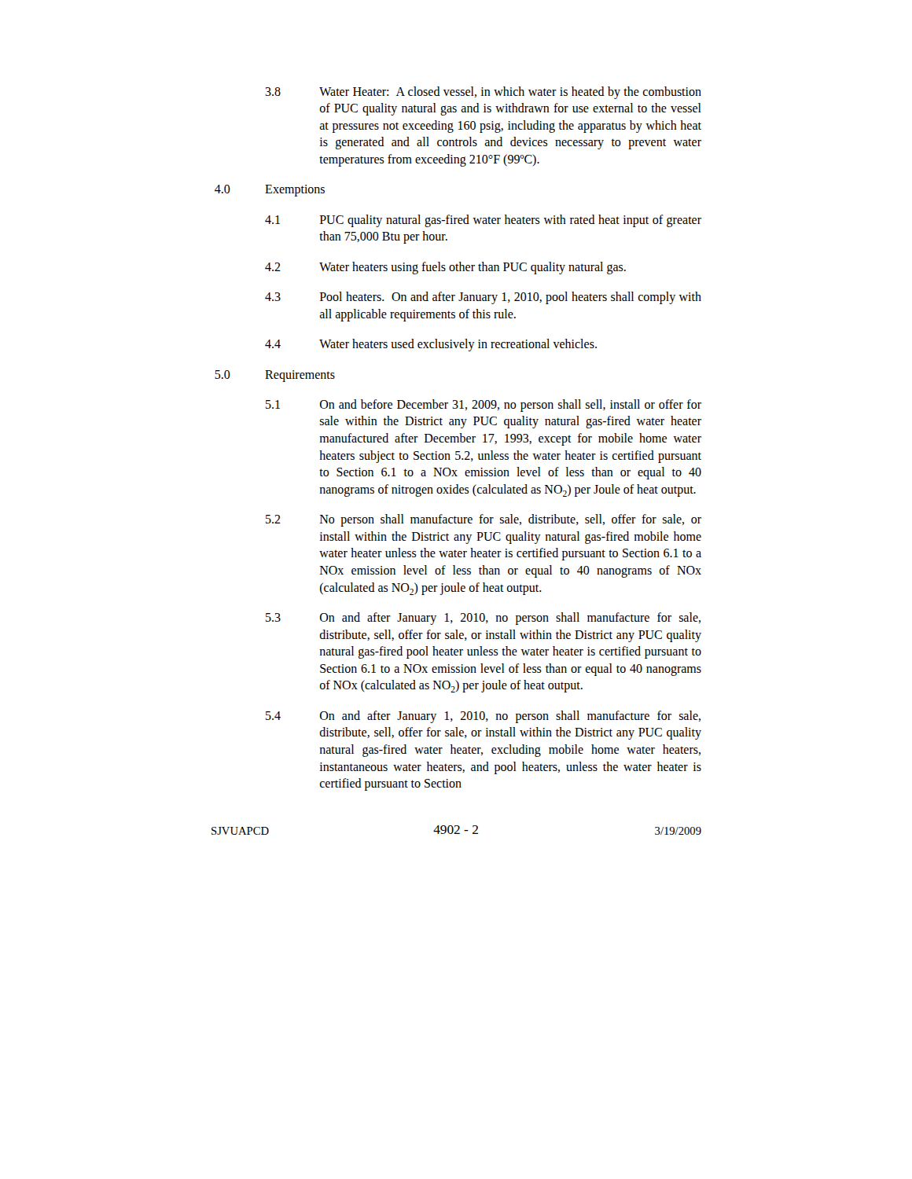3.8
Water Heater: A closed vessel, in which water is heated by the combustion of PUC quality natural gas and is withdrawn for use external to the vessel at pressures not exceeding 160 psig, including the apparatus by which heat is generated and all controls and devices necessary to prevent water temperatures from exceeding 210°F (99ºC).
4.0
Exemptions
4.1
PUC quality natural gas-fired water heaters with rated heat input of greater than 75,000 Btu per hour.
4.2
Water heaters using fuels other than PUC quality natural gas.
4.3
Pool heaters. On and after January 1, 2010, pool heaters shall comply with all applicable requirements of this rule.
4.4
Water heaters used exclusively in recreational vehicles.
5.0
Requirements
5.1
On and before December 31, 2009, no person shall sell, install or offer for sale within the District any PUC quality natural gas-fired water heater manufactured after December 17, 1993, except for mobile home water heaters subject to Section 5.2, unless the water heater is certified pursuant to Section 6.1 to a NOx emission level of less than or equal to 40 nanograms of nitrogen oxides (calculated as NO2) per Joule of heat output.
5.2
No person shall manufacture for sale, distribute, sell, offer for sale, or install within the District any PUC quality natural gas-fired mobile home water heater unless the water heater is certified pursuant to Section 6.1 to a NOx emission level of less than or equal to 40 nanograms of NOx (calculated as NO2) per joule of heat output.
5.3
On and after January 1, 2010, no person shall manufacture for sale, distribute, sell, offer for sale, or install within the District any PUC quality natural gas-fired pool heater unless the water heater is certified pursuant to Section 6.1 to a NOx emission level of less than or equal to 40 nanograms of NOx (calculated as NO2) per joule of heat output.
5.4
On and after January 1, 2010, no person shall manufacture for sale, distribute, sell, offer for sale, or install within the District any PUC quality natural gas-fired water heater, excluding mobile home water heaters, instantaneous water heaters, and pool heaters, unless the water heater is certified pursuant to Section
SJVUAPCD
4902 - 2
3/19/2009